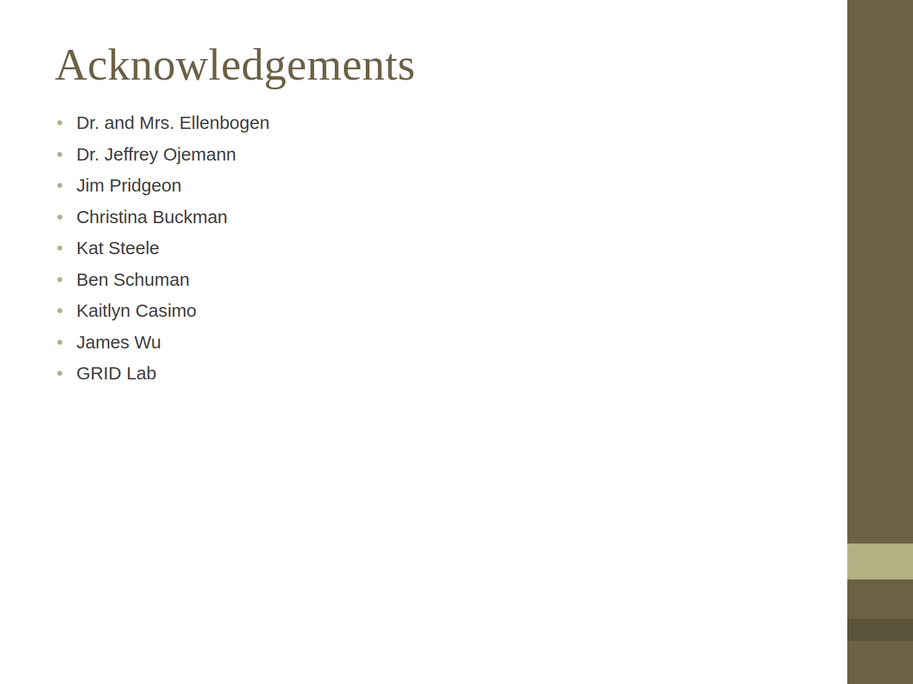Acknowledgements
Dr. and Mrs. Ellenbogen
Dr. Jeffrey Ojemann
Jim Pridgeon
Christina Buckman
Kat Steele
Ben Schuman
Kaitlyn Casimo
James Wu
GRID Lab